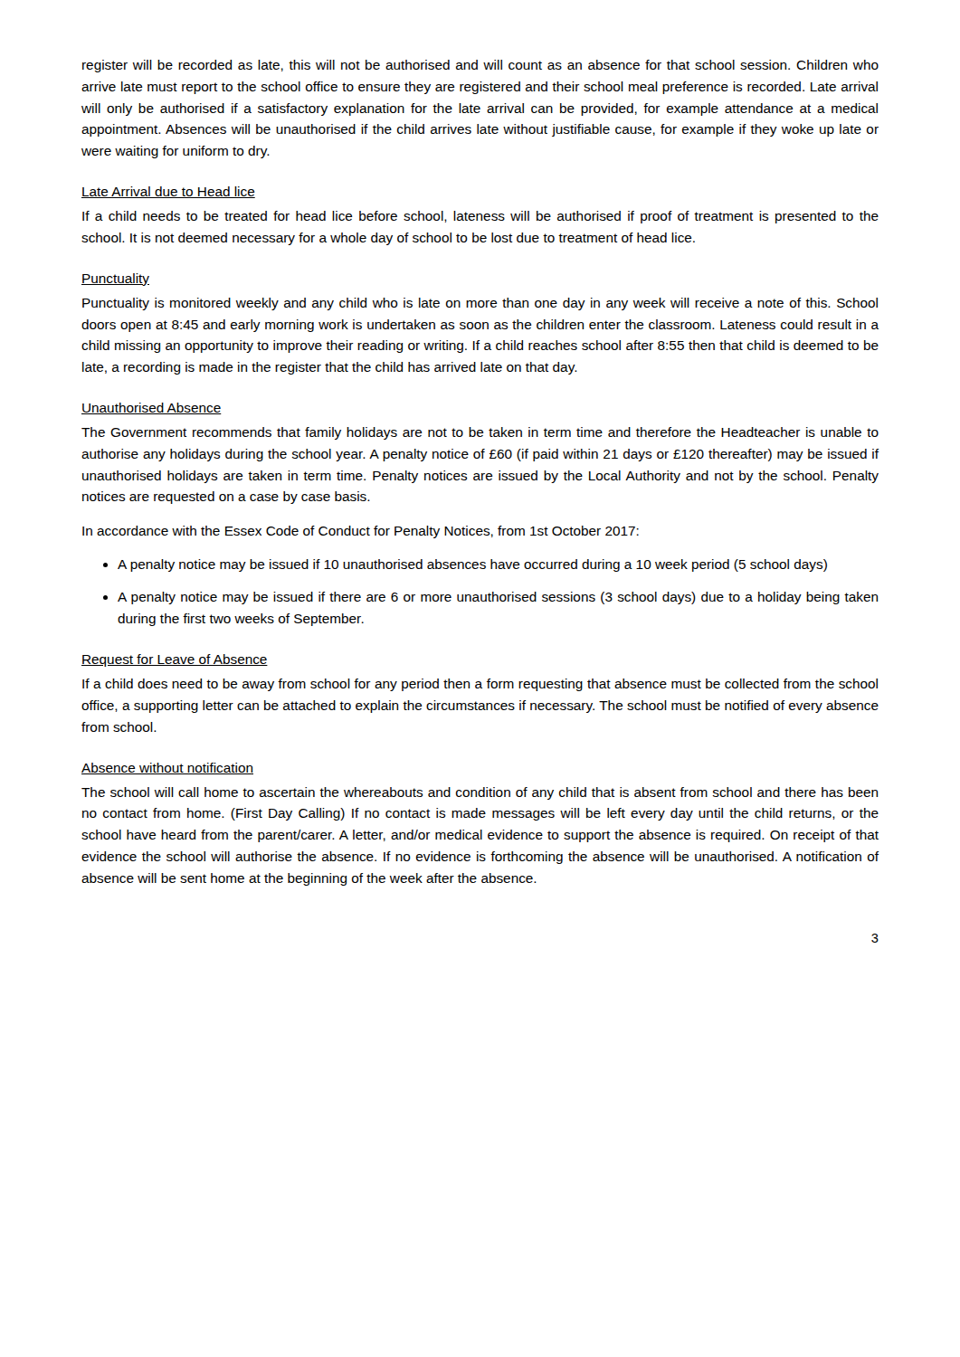register will be recorded as late, this will not be authorised and will count as an absence for that school session. Children who arrive late must report to the school office to ensure they are registered and their school meal preference is recorded. Late arrival will only be authorised if a satisfactory explanation for the late arrival can be provided, for example attendance at a medical appointment. Absences will be unauthorised if the child arrives late without justifiable cause, for example if they woke up late or were waiting for uniform to dry.
Late Arrival due to Head lice
If a child needs to be treated for head lice before school, lateness will be authorised if proof of treatment is presented to the school. It is not deemed necessary for a whole day of school to be lost due to treatment of head lice.
Punctuality
Punctuality is monitored weekly and any child who is late on more than one day in any week will receive a note of this. School doors open at 8:45 and early morning work is undertaken as soon as the children enter the classroom. Lateness could result in a child missing an opportunity to improve their reading or writing. If a child reaches school after 8:55 then that child is deemed to be late, a recording is made in the register that the child has arrived late on that day.
Unauthorised Absence
The Government recommends that family holidays are not to be taken in term time and therefore the Headteacher is unable to authorise any holidays during the school year. A penalty notice of £60 (if paid within 21 days or £120 thereafter) may be issued if unauthorised holidays are taken in term time. Penalty notices are issued by the Local Authority and not by the school. Penalty notices are requested on a case by case basis.
In accordance with the Essex Code of Conduct for Penalty Notices, from 1st October 2017:
A penalty notice may be issued if 10 unauthorised absences have occurred during a 10 week period (5 school days)
A penalty notice may be issued if there are 6 or more unauthorised sessions (3 school days) due to a holiday being taken during the first two weeks of September.
Request for Leave of Absence
If a child does need to be away from school for any period then a form requesting that absence must be collected from the school office, a supporting letter can be attached to explain the circumstances if necessary. The school must be notified of every absence from school.
Absence without notification
The school will call home to ascertain the whereabouts and condition of any child that is absent from school and there has been no contact from home. (First Day Calling) If no contact is made messages will be left every day until the child returns, or the school have heard from the parent/carer. A letter, and/or medical evidence to support the absence is required. On receipt of that evidence the school will authorise the absence. If no evidence is forthcoming the absence will be unauthorised. A notification of absence will be sent home at the beginning of the week after the absence.
3